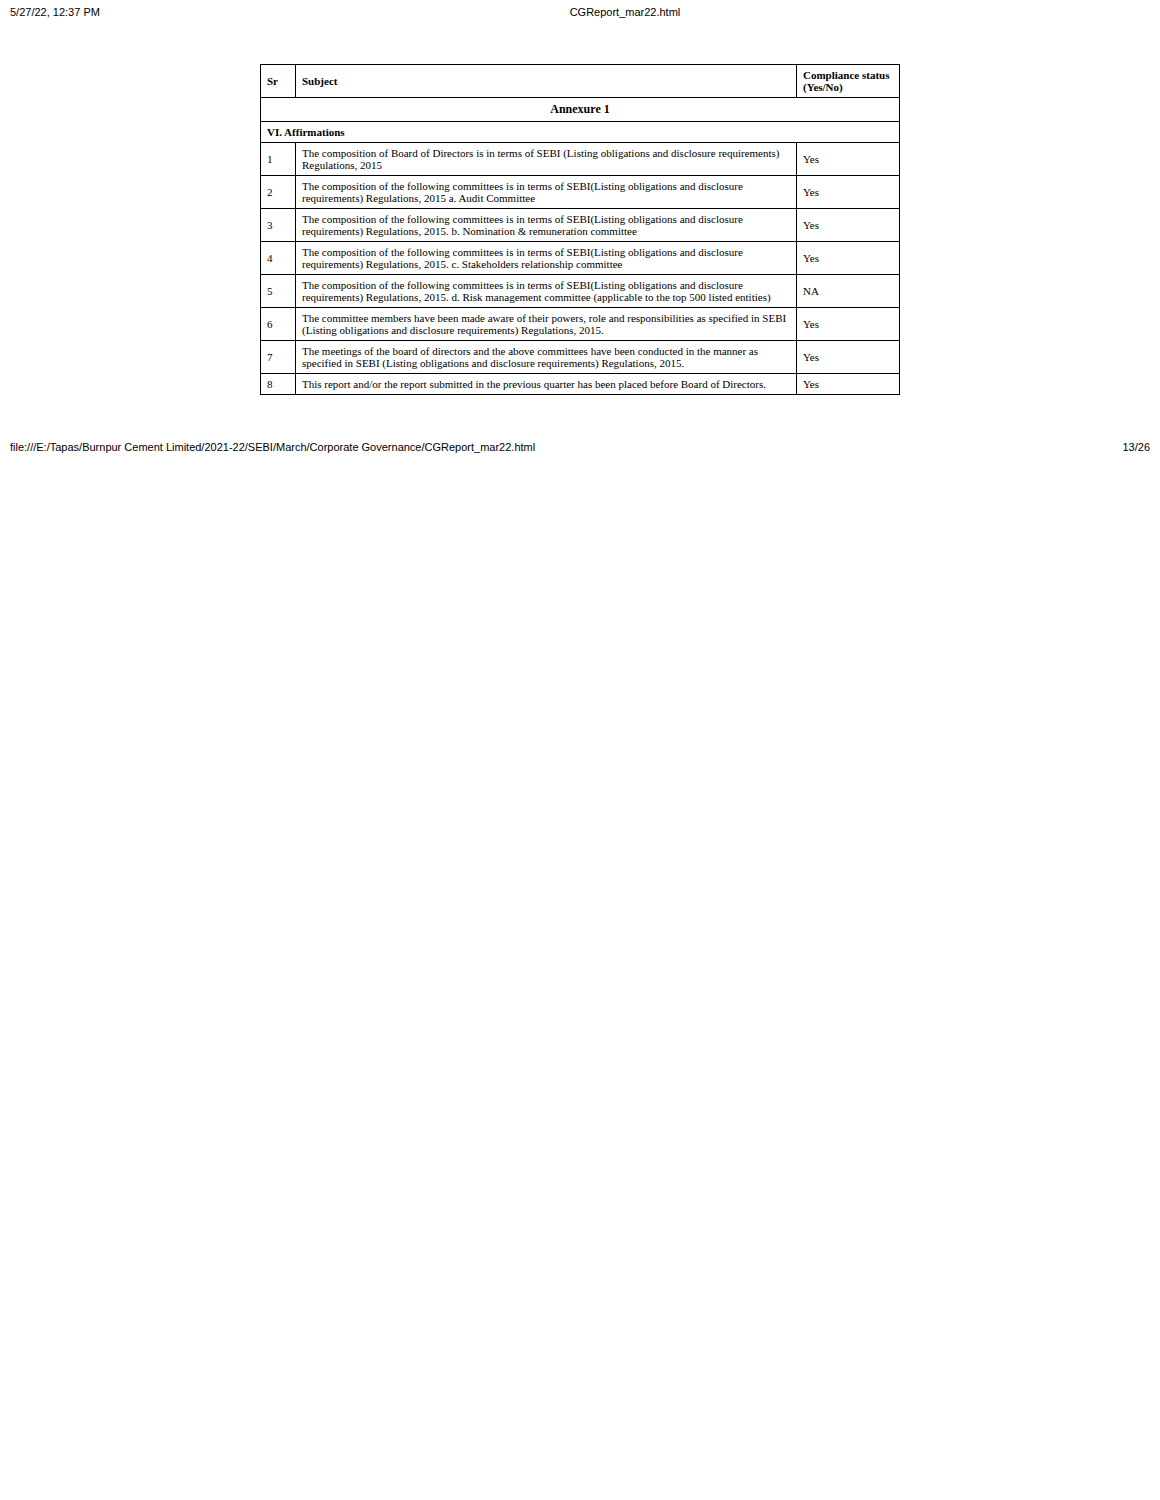5/27/22, 12:37 PM
CGReport_mar22.html
| Annexure 1 |
| VI. Affirmations |
| Sr | Subject | Compliance status (Yes/No) |
| 1 | The composition of Board of Directors is in terms of SEBI (Listing obligations and disclosure requirements) Regulations, 2015 | Yes |
| 2 | The composition of the following committees is in terms of SEBI(Listing obligations and disclosure requirements) Regulations, 2015 a. Audit Committee | Yes |
| 3 | The composition of the following committees is in terms of SEBI(Listing obligations and disclosure requirements) Regulations, 2015. b. Nomination & remuneration committee | Yes |
| 4 | The composition of the following committees is in terms of SEBI(Listing obligations and disclosure requirements) Regulations, 2015. c. Stakeholders relationship committee | Yes |
| 5 | The composition of the following committees is in terms of SEBI(Listing obligations and disclosure requirements) Regulations, 2015. d. Risk management committee (applicable to the top 500 listed entities) | NA |
| 6 | The committee members have been made aware of their powers, role and responsibilities as specified in SEBI (Listing obligations and disclosure requirements) Regulations, 2015. | Yes |
| 7 | The meetings of the board of directors and the above committees have been conducted in the manner as specified in SEBI (Listing obligations and disclosure requirements) Regulations, 2015. | Yes |
| 8 | This report and/or the report submitted in the previous quarter has been placed before Board of Directors. | Yes |
file:///E:/Tapas/Burnpur Cement Limited/2021-22/SEBI/March/Corporate Governance/CGReport_mar22.html
13/26